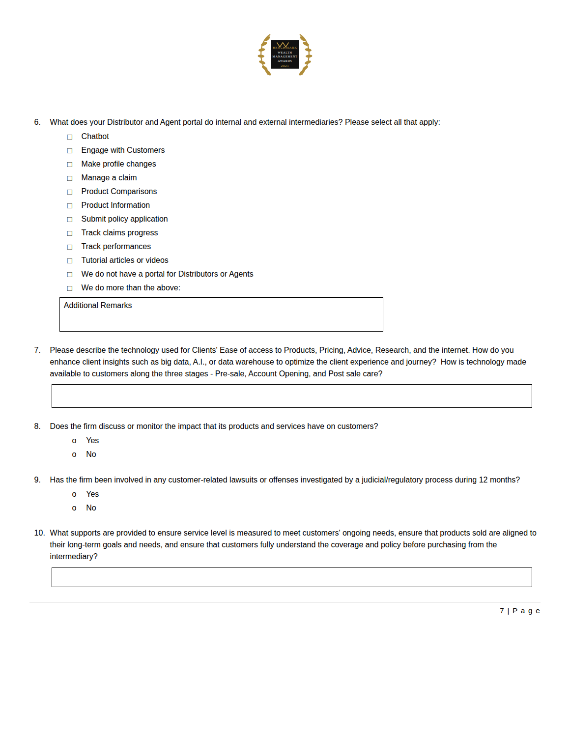Benchmark Wealth Management Awards 2021 BENCHMARK WEALTH MANAGEMENT AWARDS 2021
What does your Distributor and Agent portal do internal and external intermediaries? Please select all that apply:
Chatbot
Engage with Customers
Make profile changes
Manage a claim
Product Comparisons
Product Information
Submit policy application
Track claims progress
Track performances
Tutorial articles or videos
We do not have a portal for Distributors or Agents
We do more than the above:
Additional Remarks
Please describe the technology used for Clients' Ease of access to Products, Pricing, Advice, Research, and the internet. How do you enhance client insights such as big data, A.I., or data warehouse to optimize the client experience and journey? How is technology made available to customers along the three stages - Pre-sale, Account Opening, and Post sale care?
Does the firm discuss or monitor the impact that its products and services have on customers?
Yes
No
Has the firm been involved in any customer-related lawsuits or offenses investigated by a judicial/regulatory process during 12 months?
Yes
No
What supports are provided to ensure service level is measured to meet customers' ongoing needs, ensure that products sold are aligned to their long-term goals and needs, and ensure that customers fully understand the coverage and policy before purchasing from the intermediary?
7 | P a g e